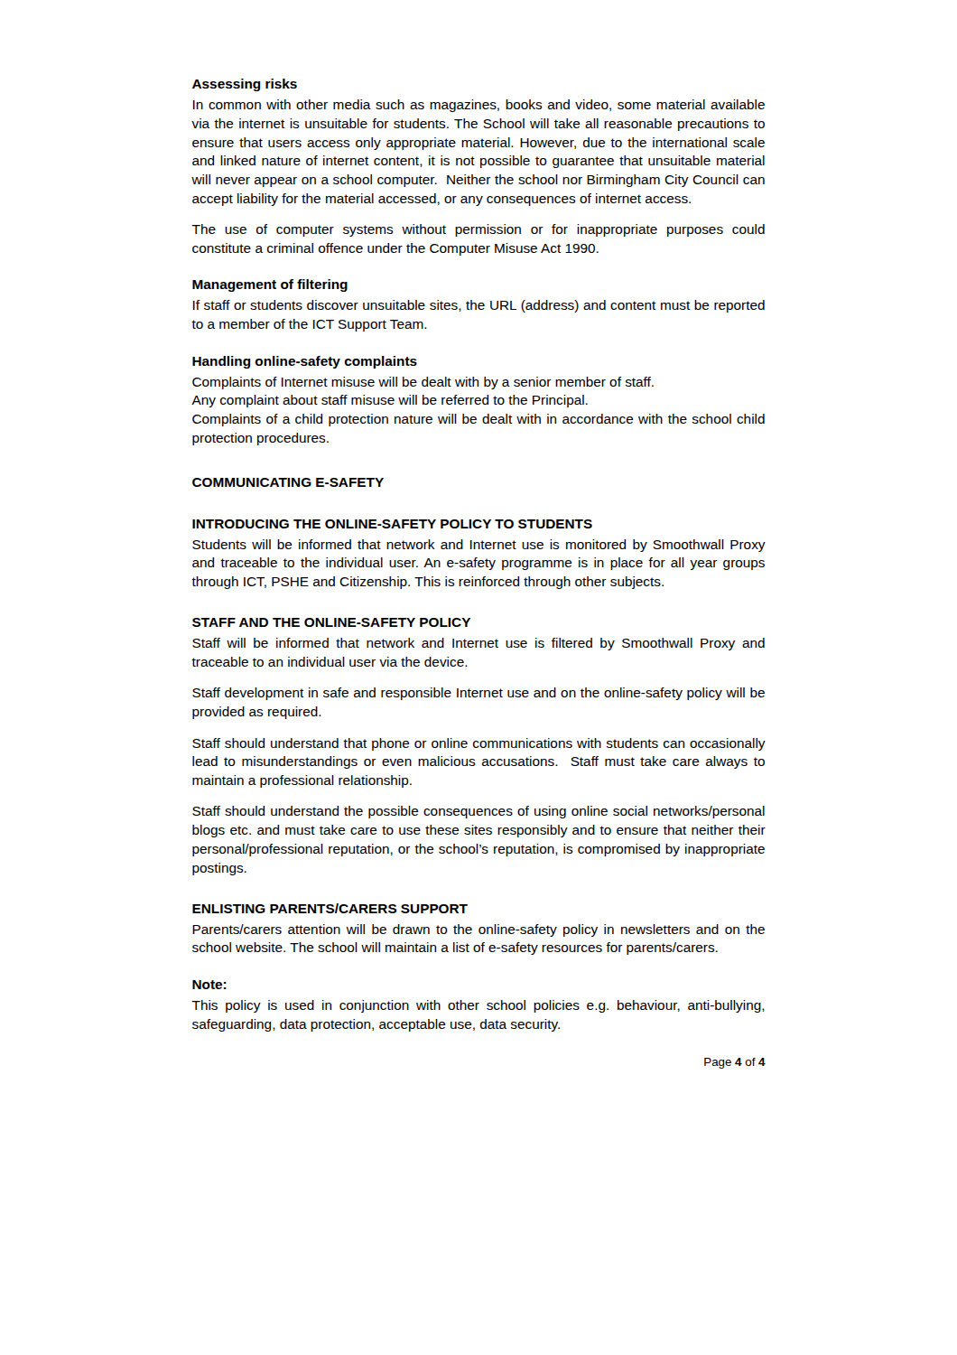Assessing risks
In common with other media such as magazines, books and video, some material available via the internet is unsuitable for students. The School will take all reasonable precautions to ensure that users access only appropriate material. However, due to the international scale and linked nature of internet content, it is not possible to guarantee that unsuitable material will never appear on a school computer. Neither the school nor Birmingham City Council can accept liability for the material accessed, or any consequences of internet access.
The use of computer systems without permission or for inappropriate purposes could constitute a criminal offence under the Computer Misuse Act 1990.
Management of filtering
If staff or students discover unsuitable sites, the URL (address) and content must be reported to a member of the ICT Support Team.
Handling online-safety complaints
Complaints of Internet misuse will be dealt with by a senior member of staff.
Any complaint about staff misuse will be referred to the Principal.
Complaints of a child protection nature will be dealt with in accordance with the school child protection procedures.
COMMUNICATING E-SAFETY
INTRODUCING THE ONLINE-SAFETY POLICY TO STUDENTS
Students will be informed that network and Internet use is monitored by Smoothwall Proxy and traceable to the individual user. An e-safety programme is in place for all year groups through ICT, PSHE and Citizenship. This is reinforced through other subjects.
STAFF AND THE ONLINE-SAFETY POLICY
Staff will be informed that network and Internet use is filtered by Smoothwall Proxy and traceable to an individual user via the device.
Staff development in safe and responsible Internet use and on the online-safety policy will be provided as required.
Staff should understand that phone or online communications with students can occasionally lead to misunderstandings or even malicious accusations. Staff must take care always to maintain a professional relationship.
Staff should understand the possible consequences of using online social networks/personal blogs etc. and must take care to use these sites responsibly and to ensure that neither their personal/professional reputation, or the school’s reputation, is compromised by inappropriate postings.
ENLISTING PARENTS/CARERS SUPPORT
Parents/carers attention will be drawn to the online-safety policy in newsletters and on the school website. The school will maintain a list of e-safety resources for parents/carers.
Note:
This policy is used in conjunction with other school policies e.g. behaviour, anti-bullying, safeguarding, data protection, acceptable use, data security.
Page 4 of 4